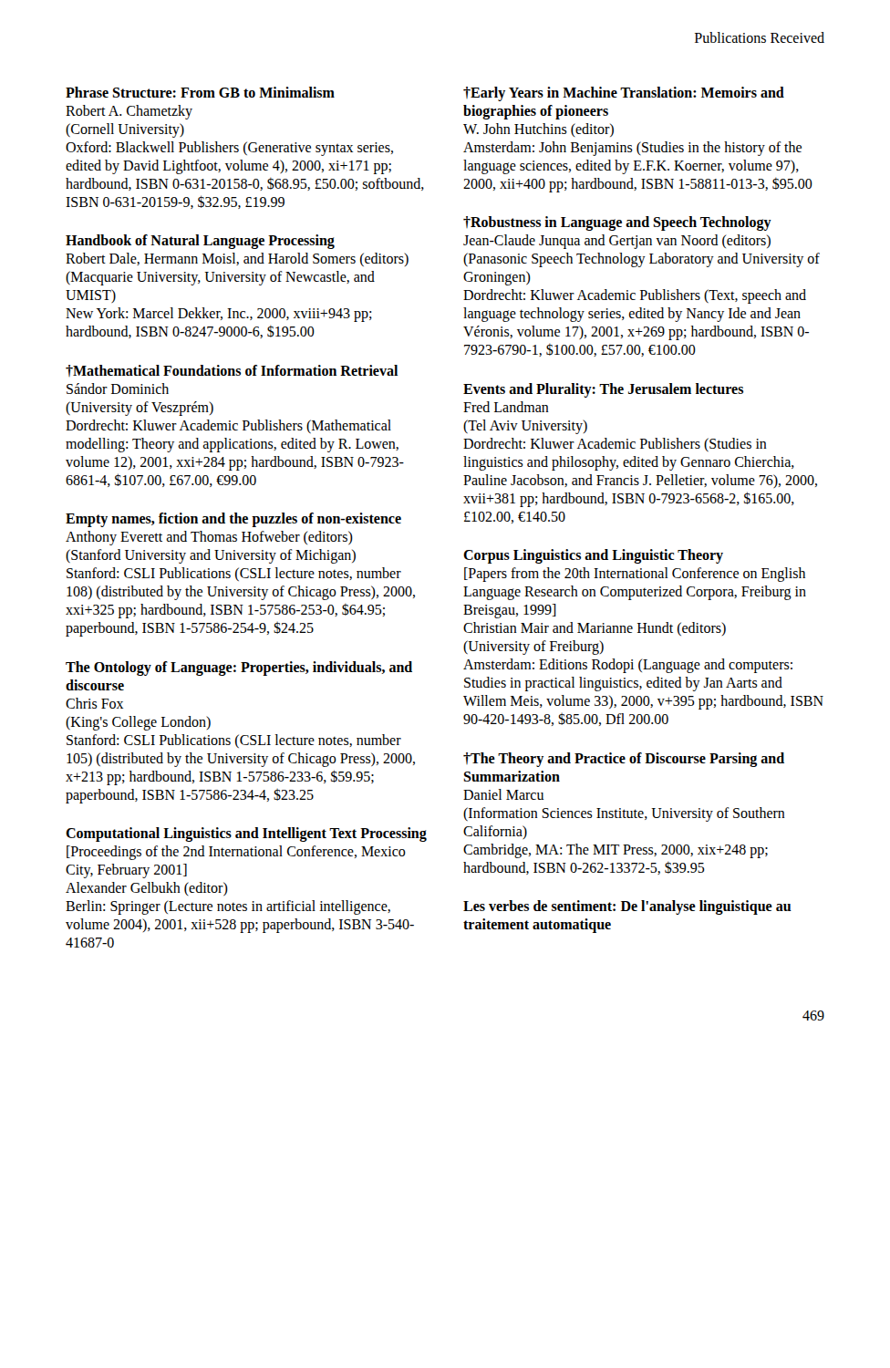Publications Received
Phrase Structure: From GB to Minimalism
Robert A. Chametzky
(Cornell University)
Oxford: Blackwell Publishers (Generative syntax series, edited by David Lightfoot, volume 4), 2000, xi+171 pp; hardbound, ISBN 0-631-20158-0, $68.95, £50.00; softbound, ISBN 0-631-20159-9, $32.95, £19.99
Handbook of Natural Language Processing
Robert Dale, Hermann Moisl, and Harold Somers (editors)
(Macquarie University, University of Newcastle, and UMIST)
New York: Marcel Dekker, Inc., 2000, xviii+943 pp; hardbound, ISBN 0-8247-9000-6, $195.00
†Mathematical Foundations of Information Retrieval
Sándor Dominich
(University of Veszprém)
Dordrecht: Kluwer Academic Publishers (Mathematical modelling: Theory and applications, edited by R. Lowen, volume 12), 2001, xxi+284 pp; hardbound, ISBN 0-7923-6861-4, $107.00, £67.00, €99.00
Empty names, fiction and the puzzles of non-existence
Anthony Everett and Thomas Hofweber (editors)
(Stanford University and University of Michigan)
Stanford: CSLI Publications (CSLI lecture notes, number 108) (distributed by the University of Chicago Press), 2000, xxi+325 pp; hardbound, ISBN 1-57586-253-0, $64.95; paperbound, ISBN 1-57586-254-9, $24.25
The Ontology of Language: Properties, individuals, and discourse
Chris Fox
(King's College London)
Stanford: CSLI Publications (CSLI lecture notes, number 105) (distributed by the University of Chicago Press), 2000, x+213 pp; hardbound, ISBN 1-57586-233-6, $59.95; paperbound, ISBN 1-57586-234-4, $23.25
Computational Linguistics and Intelligent Text Processing
[Proceedings of the 2nd International Conference, Mexico City, February 2001]
Alexander Gelbukh (editor)
Berlin: Springer (Lecture notes in artificial intelligence, volume 2004), 2001, xii+528 pp; paperbound, ISBN 3-540-41687-0
†Early Years in Machine Translation: Memoirs and biographies of pioneers
W. John Hutchins (editor)
Amsterdam: John Benjamins (Studies in the history of the language sciences, edited by E.F.K. Koerner, volume 97), 2000, xii+400 pp; hardbound, ISBN 1-58811-013-3, $95.00
†Robustness in Language and Speech Technology
Jean-Claude Junqua and Gertjan van Noord (editors)
(Panasonic Speech Technology Laboratory and University of Groningen)
Dordrecht: Kluwer Academic Publishers (Text, speech and language technology series, edited by Nancy Ide and Jean Véronis, volume 17), 2001, x+269 pp; hardbound, ISBN 0-7923-6790-1, $100.00, £57.00, €100.00
Events and Plurality: The Jerusalem lectures
Fred Landman
(Tel Aviv University)
Dordrecht: Kluwer Academic Publishers (Studies in linguistics and philosophy, edited by Gennaro Chierchia, Pauline Jacobson, and Francis J. Pelletier, volume 76), 2000, xvii+381 pp; hardbound, ISBN 0-7923-6568-2, $165.00, £102.00, €140.50
Corpus Linguistics and Linguistic Theory
[Papers from the 20th International Conference on English Language Research on Computerized Corpora, Freiburg in Breisgau, 1999]
Christian Mair and Marianne Hundt (editors)
(University of Freiburg)
Amsterdam: Editions Rodopi (Language and computers: Studies in practical linguistics, edited by Jan Aarts and Willem Meis, volume 33), 2000, v+395 pp; hardbound, ISBN 90-420-1493-8, $85.00, Dfl 200.00
†The Theory and Practice of Discourse Parsing and Summarization
Daniel Marcu
(Information Sciences Institute, University of Southern California)
Cambridge, MA: The MIT Press, 2000, xix+248 pp; hardbound, ISBN 0-262-13372-5, $39.95
Les verbes de sentiment: De l'analyse linguistique au traitement automatique
469